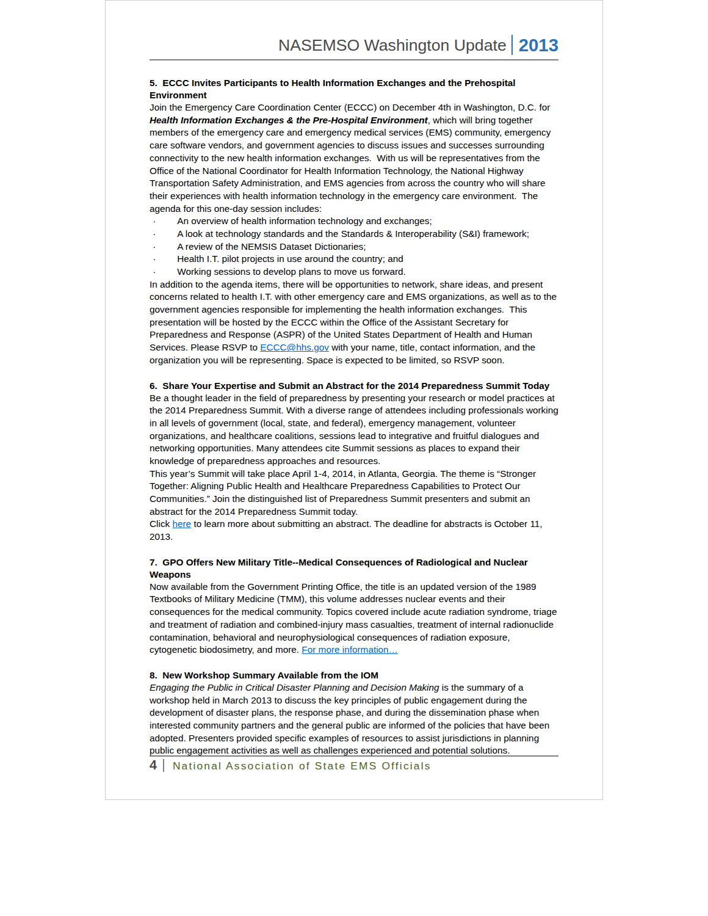NASEMSO Washington Update 2013
5. ECCC Invites Participants to Health Information Exchanges and the Prehospital Environment
Join the Emergency Care Coordination Center (ECCC) on December 4th in Washington, D.C. for Health Information Exchanges & the Pre-Hospital Environment, which will bring together members of the emergency care and emergency medical services (EMS) community, emergency care software vendors, and government agencies to discuss issues and successes surrounding connectivity to the new health information exchanges. With us will be representatives from the Office of the National Coordinator for Health Information Technology, the National Highway Transportation Safety Administration, and EMS agencies from across the country who will share their experiences with health information technology in the emergency care environment. The agenda for this one-day session includes:
An overview of health information technology and exchanges;
A look at technology standards and the Standards & Interoperability (S&I) framework;
A review of the NEMSIS Dataset Dictionaries;
Health I.T. pilot projects in use around the country; and
Working sessions to develop plans to move us forward.
In addition to the agenda items, there will be opportunities to network, share ideas, and present concerns related to health I.T. with other emergency care and EMS organizations, as well as to the government agencies responsible for implementing the health information exchanges. This presentation will be hosted by the ECCC within the Office of the Assistant Secretary for Preparedness and Response (ASPR) of the United States Department of Health and Human Services. Please RSVP to ECCC@hhs.gov with your name, title, contact information, and the organization you will be representing. Space is expected to be limited, so RSVP soon.
6. Share Your Expertise and Submit an Abstract for the 2014 Preparedness Summit Today
Be a thought leader in the field of preparedness by presenting your research or model practices at the 2014 Preparedness Summit. With a diverse range of attendees including professionals working in all levels of government (local, state, and federal), emergency management, volunteer organizations, and healthcare coalitions, sessions lead to integrative and fruitful dialogues and networking opportunities. Many attendees cite Summit sessions as places to expand their knowledge of preparedness approaches and resources.
This year’s Summit will take place April 1-4, 2014, in Atlanta, Georgia. The theme is “Stronger Together: Aligning Public Health and Healthcare Preparedness Capabilities to Protect Our Communities.” Join the distinguished list of Preparedness Summit presenters and submit an abstract for the 2014 Preparedness Summit today.
Click here to learn more about submitting an abstract. The deadline for abstracts is October 11, 2013.
7. GPO Offers New Military Title--Medical Consequences of Radiological and Nuclear Weapons
Now available from the Government Printing Office, the title is an updated version of the 1989 Textbooks of Military Medicine (TMM), this volume addresses nuclear events and their consequences for the medical community. Topics covered include acute radiation syndrome, triage and treatment of radiation and combined-injury mass casualties, treatment of internal radionuclide contamination, behavioral and neurophysiological consequences of radiation exposure, cytogenetic biodosimetry, and more. For more information…
8. New Workshop Summary Available from the IOM
Engaging the Public in Critical Disaster Planning and Decision Making is the summary of a workshop held in March 2013 to discuss the key principles of public engagement during the development of disaster plans, the response phase, and during the dissemination phase when interested community partners and the general public are informed of the policies that have been adopted. Presenters provided specific examples of resources to assist jurisdictions in planning public engagement activities as well as challenges experienced and potential solutions.
4 National Association of State EMS Officials